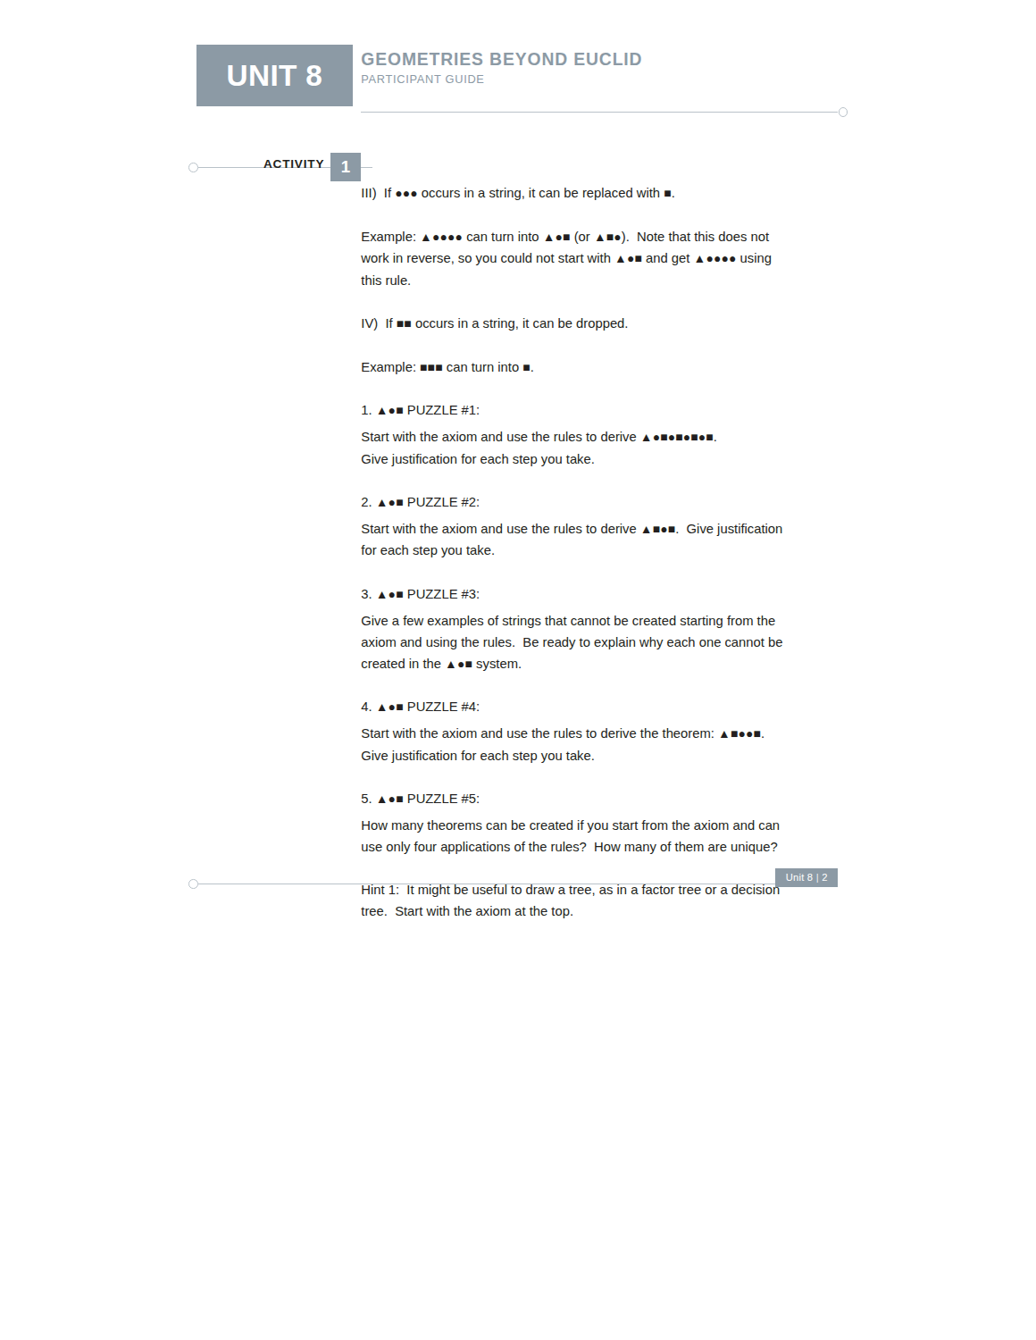UNIT 8
Geometries Beyond Euclid
Participant Guide
Activity
1
III) If ●●● occurs in a string, it can be replaced with ■.
Example: ▲●●●● can turn into ▲●■ (or ▲■●). Note that this does not work in reverse, so you could not start with ▲●■ and get ▲●●●● using this rule.
IV) If ■■ occurs in a string, it can be dropped.
Example: ■■■ can turn into ■.
1. ▲●■ PUZZLE #1:
Start with the axiom and use the rules to derive ▲●■●■●■●■.
Give justification for each step you take.
2. ▲●■ PUZZLE #2:
Start with the axiom and use the rules to derive ▲■●■. Give justification for each step you take.
3. ▲●■ PUZZLE #3:
Give a few examples of strings that cannot be created starting from the axiom and using the rules. Be ready to explain why each one cannot be created in the ▲●■ system.
4. ▲●■ PUZZLE #4:
Start with the axiom and use the rules to derive the theorem: ▲■●●■. Give justification for each step you take.
5. ▲●■ PUZZLE #5:
How many theorems can be created if you start from the axiom and can use only four applications of the rules? How many of them are unique?
Hint 1: It might be useful to draw a tree, as in a factor tree or a decision tree. Start with the axiom at the top.
Unit 8|2